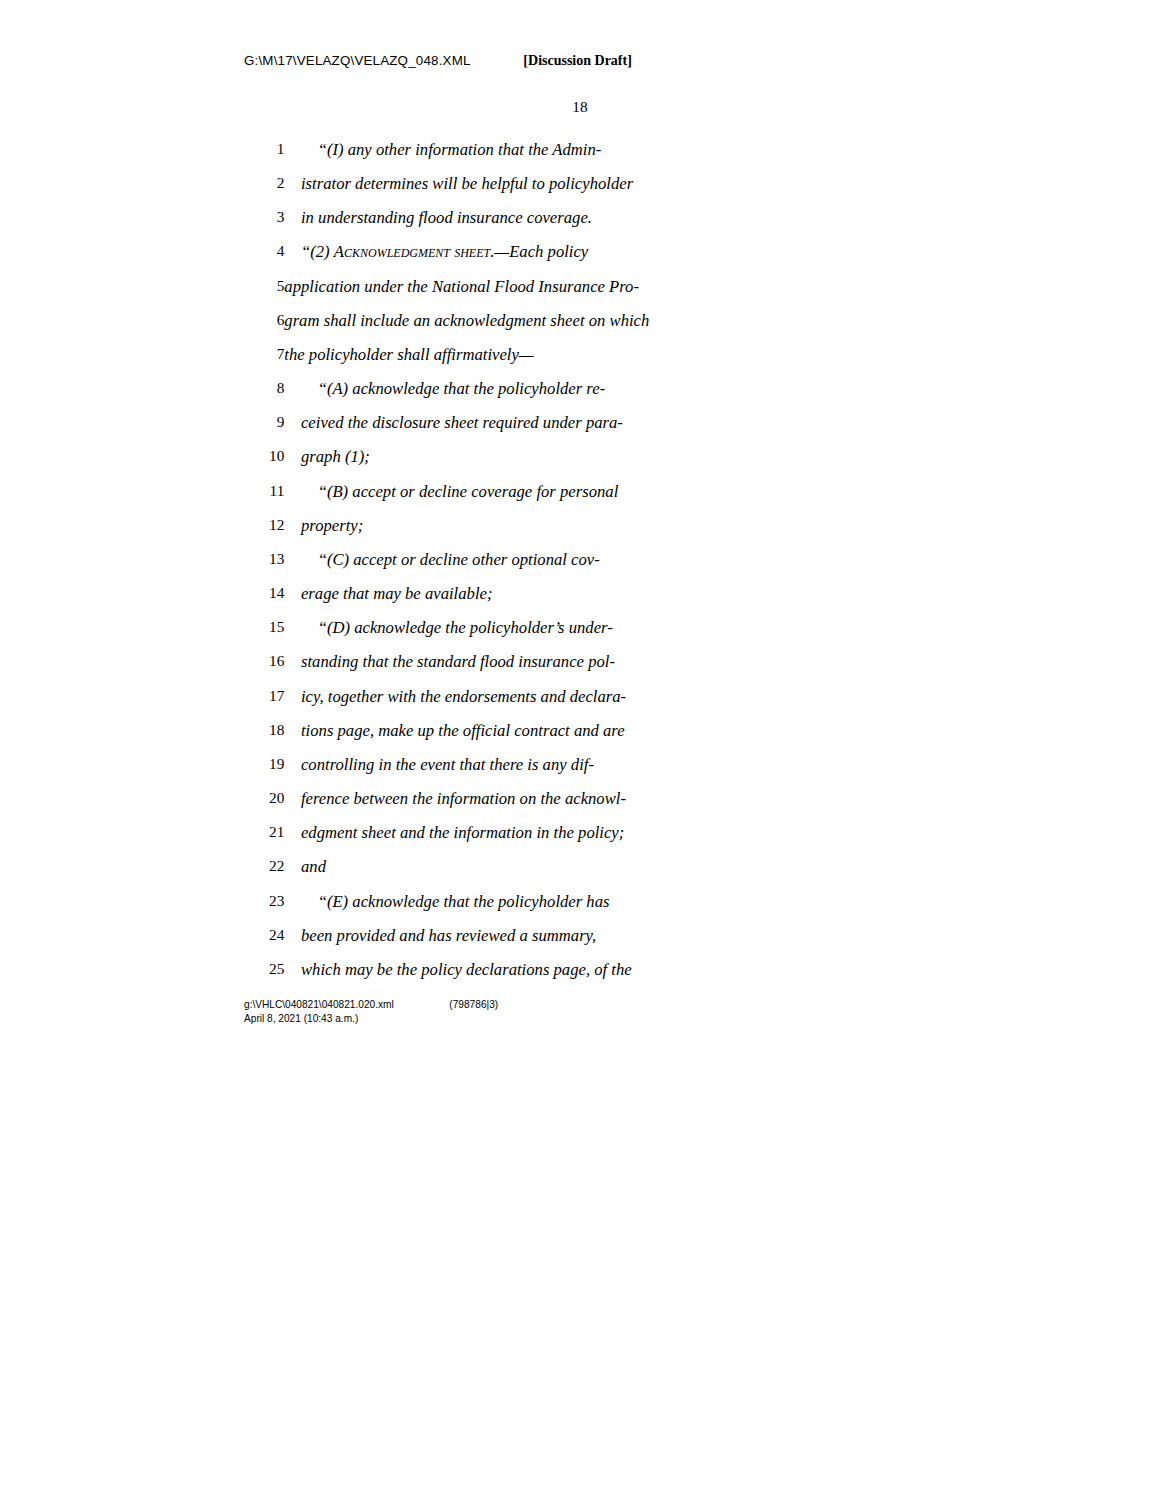G:\M\17\VELAZQ\VELAZQ_048.XML [Discussion Draft]
18
| 1 | “(I) any other information that the Admin- |
| 2 | istrator determines will be helpful to policyholder |
| 3 | in understanding flood insurance coverage. |
| 4 | “(2) Acknowledgment sheet. —Each policy |
| 5 | application under the National Flood Insurance Pro- |
| 6 | gram shall include an acknowledgment sheet on which |
| 7 | the policyholder shall affirmatively— |
| 8 | “(A) acknowledge that the policyholder re- |
| 9 | ceived the disclosure sheet required under para- |
| 10 | graph (1); |
| 11 | “(B) accept or decline coverage for personal |
| 12 | property; |
| 13 | “(C) accept or decline other optional cov- |
| 14 | erage that may be available; |
| 15 | “(D) acknowledge the policyholder’s under- |
| 16 | standing that the standard flood insurance pol- |
| 17 | icy, together with the endorsements and declara- |
| 18 | tions page, make up the official contract and are |
| 19 | controlling in the event that there is any dif- |
| 20 | ference between the information on the acknowl- |
| 21 | edgment sheet and the information in the policy; |
| 22 | and |
| 23 | “(E) acknowledge that the policyholder has |
| 24 | been provided and has reviewed a summary, |
| 25 | which may be the policy declarations page, of the |
g:\VHLC\040821\040821.020.xml
April 8, 2021 (10:43 a.m.) (798786|3)